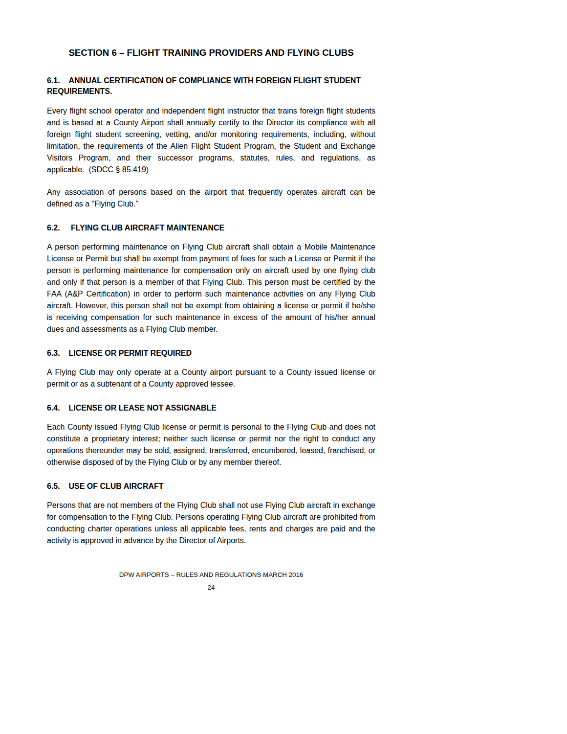SECTION 6 – FLIGHT TRAINING PROVIDERS AND FLYING CLUBS
6.1. ANNUAL CERTIFICATION OF COMPLIANCE WITH FOREIGN FLIGHT STUDENT REQUIREMENTS.
Every flight school operator and independent flight instructor that trains foreign flight students and is based at a County Airport shall annually certify to the Director its compliance with all foreign flight student screening, vetting, and/or monitoring requirements, including, without limitation, the requirements of the Alien Flight Student Program, the Student and Exchange Visitors Program, and their successor programs, statutes, rules, and regulations, as applicable. (SDCC § 85.419)
Any association of persons based on the airport that frequently operates aircraft can be defined as a “Flying Club.”
6.2. FLYING CLUB AIRCRAFT MAINTENANCE
A person performing maintenance on Flying Club aircraft shall obtain a Mobile Maintenance License or Permit but shall be exempt from payment of fees for such a License or Permit if the person is performing maintenance for compensation only on aircraft used by one flying club and only if that person is a member of that Flying Club. This person must be certified by the FAA (A&P Certification) in order to perform such maintenance activities on any Flying Club aircraft. However, this person shall not be exempt from obtaining a license or permit if he/she is receiving compensation for such maintenance in excess of the amount of his/her annual dues and assessments as a Flying Club member.
6.3. LICENSE OR PERMIT REQUIRED
A Flying Club may only operate at a County airport pursuant to a County issued license or permit or as a subtenant of a County approved lessee.
6.4. LICENSE OR LEASE NOT ASSIGNABLE
Each County issued Flying Club license or permit is personal to the Flying Club and does not constitute a proprietary interest; neither such license or permit nor the right to conduct any operations thereunder may be sold, assigned, transferred, encumbered, leased, franchised, or otherwise disposed of by the Flying Club or by any member thereof.
6.5. USE OF CLUB AIRCRAFT
Persons that are not members of the Flying Club shall not use Flying Club aircraft in exchange for compensation to the Flying Club. Persons operating Flying Club aircraft are prohibited from conducting charter operations unless all applicable fees, rents and charges are paid and the activity is approved in advance by the Director of Airports.
DPW AIRPORTS – RULES AND REGULATIONS MARCH 2016
24